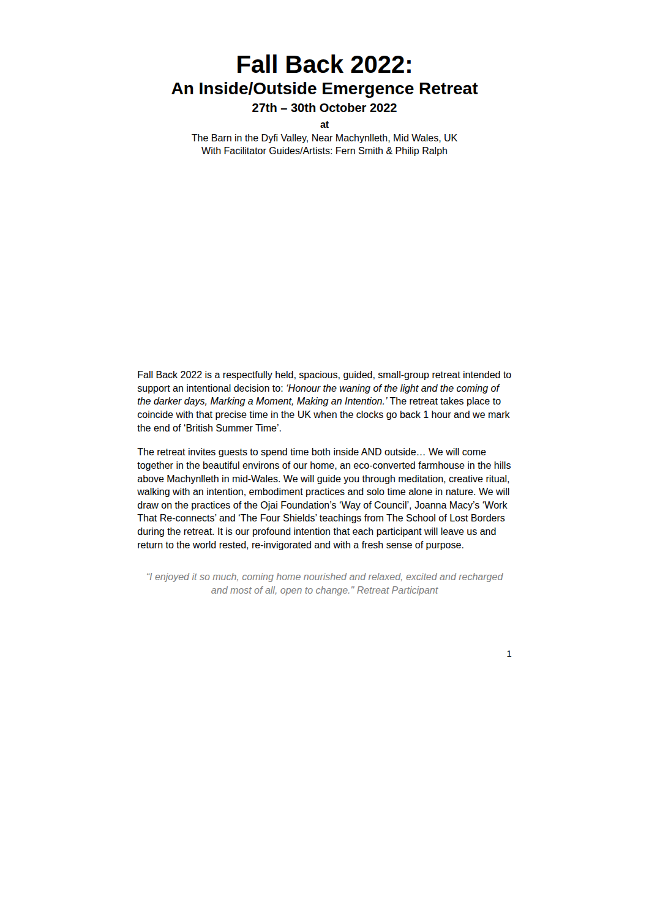Fall Back 2022:
An Inside/Outside Emergence Retreat
27th – 30th October 2022
at
The Barn in the Dyfi Valley, Near Machynlleth, Mid Wales, UK
With Facilitator Guides/Artists: Fern Smith & Philip Ralph
Fall Back 2022 is a respectfully held, spacious, guided, small-group retreat intended to support an intentional decision to: ‘Honour the waning of the light and the coming of the darker days, Marking a Moment, Making an Intention.’ The retreat takes place to coincide with that precise time in the UK when the clocks go back 1 hour and we mark the end of ‘British Summer Time’.
The retreat invites guests to spend time both inside AND outside… We will come together in the beautiful environs of our home, an eco-converted farmhouse in the hills above Machynlleth in mid-Wales. We will guide you through meditation, creative ritual, walking with an intention, embodiment practices and solo time alone in nature. We will draw on the practices of the Ojai Foundation’s ‘Way of Council’, Joanna Macy’s ‘Work That Re-connects’ and ‘The Four Shields’ teachings from The School of Lost Borders during the retreat. It is our profound intention that each participant will leave us and return to the world rested, re-invigorated and with a fresh sense of purpose.
“I enjoyed it so much, coming home nourished and relaxed, excited and recharged and most of all, open to change." Retreat Participant
1